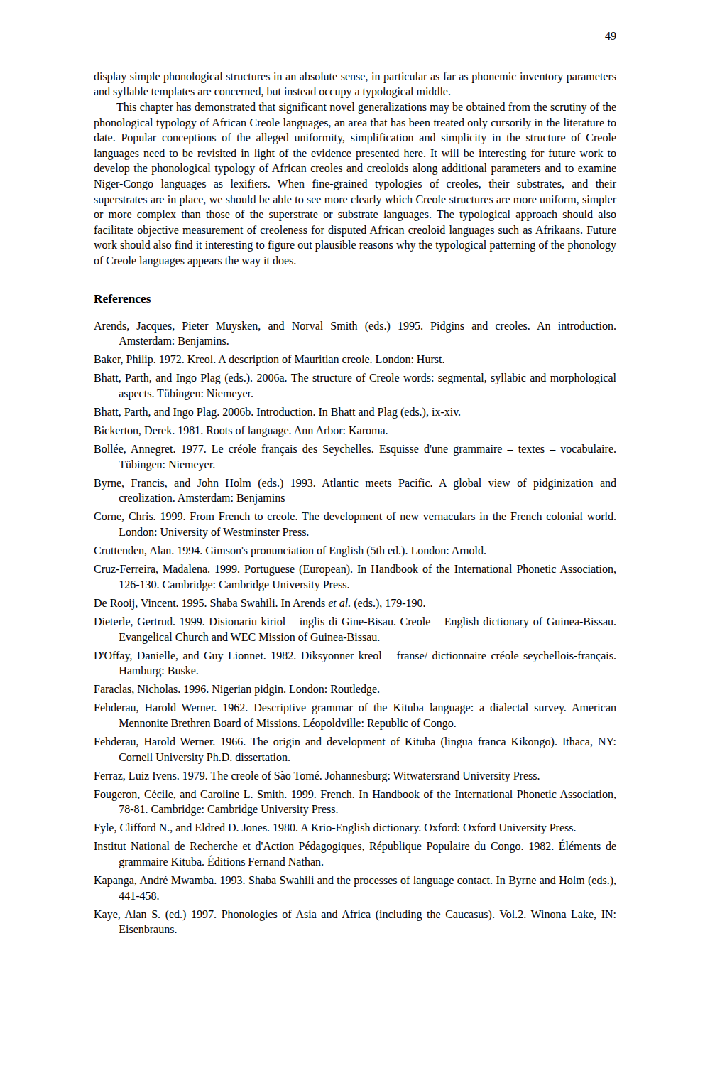49
display simple phonological structures in an absolute sense, in particular as far as phonemic inventory parameters and syllable templates are concerned, but instead occupy a typological middle.
This chapter has demonstrated that significant novel generalizations may be obtained from the scrutiny of the phonological typology of African Creole languages, an area that has been treated only cursorily in the literature to date. Popular conceptions of the alleged uniformity, simplification and simplicity in the structure of Creole languages need to be revisited in light of the evidence presented here. It will be interesting for future work to develop the phonological typology of African creoles and creoloids along additional parameters and to examine Niger-Congo languages as lexifiers. When fine-grained typologies of creoles, their substrates, and their superstrates are in place, we should be able to see more clearly which Creole structures are more uniform, simpler or more complex than those of the superstrate or substrate languages. The typological approach should also facilitate objective measurement of creoleness for disputed African creoloid languages such as Afrikaans. Future work should also find it interesting to figure out plausible reasons why the typological patterning of the phonology of Creole languages appears the way it does.
References
Arends, Jacques, Pieter Muysken, and Norval Smith (eds.) 1995. Pidgins and creoles. An introduction. Amsterdam: Benjamins.
Baker, Philip. 1972. Kreol. A description of Mauritian creole. London: Hurst.
Bhatt, Parth, and Ingo Plag (eds.). 2006a. The structure of Creole words: segmental, syllabic and morphological aspects. Tübingen: Niemeyer.
Bhatt, Parth, and Ingo Plag. 2006b. Introduction. In Bhatt and Plag (eds.), ix-xiv.
Bickerton, Derek. 1981. Roots of language. Ann Arbor: Karoma.
Bollée, Annegret. 1977. Le créole français des Seychelles. Esquisse d'une grammaire – textes – vocabulaire. Tübingen: Niemeyer.
Byrne, Francis, and John Holm (eds.) 1993. Atlantic meets Pacific. A global view of pidginization and creolization. Amsterdam: Benjamins
Corne, Chris. 1999. From French to creole. The development of new vernaculars in the French colonial world. London: University of Westminster Press.
Cruttenden, Alan. 1994. Gimson's pronunciation of English (5th ed.). London: Arnold.
Cruz-Ferreira, Madalena. 1999. Portuguese (European). In Handbook of the International Phonetic Association, 126-130. Cambridge: Cambridge University Press.
De Rooij, Vincent. 1995. Shaba Swahili. In Arends et al. (eds.), 179-190.
Dieterle, Gertrud. 1999. Disionariu kiriol – inglis di Gine-Bisau. Creole – English dictionary of Guinea-Bissau. Evangelical Church and WEC Mission of Guinea-Bissau.
D'Offay, Danielle, and Guy Lionnet. 1982. Diksyonner kreol – franse/ dictionnaire créole seychellois-français. Hamburg: Buske.
Faraclas, Nicholas. 1996. Nigerian pidgin. London: Routledge.
Fehderau, Harold Werner. 1962. Descriptive grammar of the Kituba language: a dialectal survey. American Mennonite Brethren Board of Missions. Léopoldville: Republic of Congo.
Fehderau, Harold Werner. 1966. The origin and development of Kituba (lingua franca Kikongo). Ithaca, NY: Cornell University Ph.D. dissertation.
Ferraz, Luiz Ivens. 1979. The creole of São Tomé. Johannesburg: Witwatersrand University Press.
Fougeron, Cécile, and Caroline L. Smith. 1999. French. In Handbook of the International Phonetic Association, 78-81. Cambridge: Cambridge University Press.
Fyle, Clifford N., and Eldred D. Jones. 1980. A Krio-English dictionary. Oxford: Oxford University Press.
Institut National de Recherche et d'Action Pédagogiques, République Populaire du Congo. 1982. Éléments de grammaire Kituba. Éditions Fernand Nathan.
Kapanga, André Mwamba. 1993. Shaba Swahili and the processes of language contact. In Byrne and Holm (eds.), 441-458.
Kaye, Alan S. (ed.) 1997. Phonologies of Asia and Africa (including the Caucasus). Vol.2. Winona Lake, IN: Eisenbrauns.